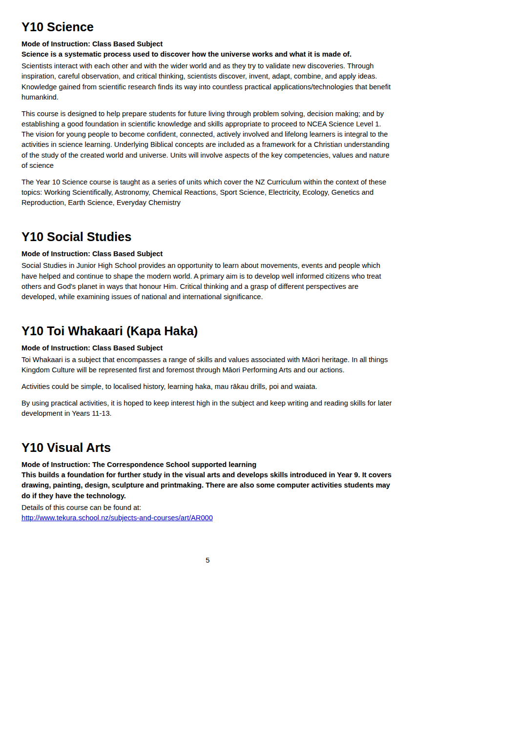Y10 Science
Mode of Instruction: Class Based Subject
Science is a systematic process used to discover how the universe works and what it is made of.
Scientists interact with each other and with the wider world and as they try to validate new discoveries. Through inspiration, careful observation, and critical thinking, scientists discover, invent, adapt, combine, and apply ideas. Knowledge gained from scientific research finds its way into countless practical applications/technologies that benefit humankind.
This course is designed to help prepare students for future living through problem solving, decision making; and by establishing a good foundation in scientific knowledge and skills appropriate to proceed to NCEA Science Level 1. The vision for young people to become confident, connected, actively involved and lifelong learners is integral to the activities in science learning. Underlying Biblical concepts are included as a framework for a Christian understanding of the study of the created world and universe. Units will involve aspects of the key competencies, values and nature of science
The Year 10 Science course is taught as a series of units which cover the NZ Curriculum within the context of these topics: Working Scientifically, Astronomy, Chemical Reactions, Sport Science, Electricity, Ecology, Genetics and Reproduction, Earth Science, Everyday Chemistry
Y10 Social Studies
Mode of Instruction: Class Based Subject
Social Studies in Junior High School provides an opportunity to learn about movements, events and people which have helped and continue to shape the modern world. A primary aim is to develop well informed citizens who treat others and God's planet in ways that honour Him. Critical thinking and a grasp of different perspectives are developed, while examining issues of national and international significance.
Y10 Toi Whakaari (Kapa Haka)
Mode of Instruction: Class Based Subject
Toi Whakaari is a subject that encompasses a range of skills and values associated with Māori heritage. In all things Kingdom Culture will be represented first and foremost through Māori Performing Arts and our actions.
Activities could be simple, to localised history, learning haka, mau rākau drills, poi and waiata.
By using practical activities, it is hoped to keep interest high in the subject and keep writing and reading skills for later development in Years 11-13.
Y10 Visual Arts
Mode of Instruction: The Correspondence School supported learning
This builds a foundation for further study in the visual arts and develops skills introduced in Year 9. It covers drawing, painting, design, sculpture and printmaking. There are also some computer activities students may do if they have the technology.
Details of this course can be found at:
http://www.tekura.school.nz/subjects-and-courses/art/AR000
5